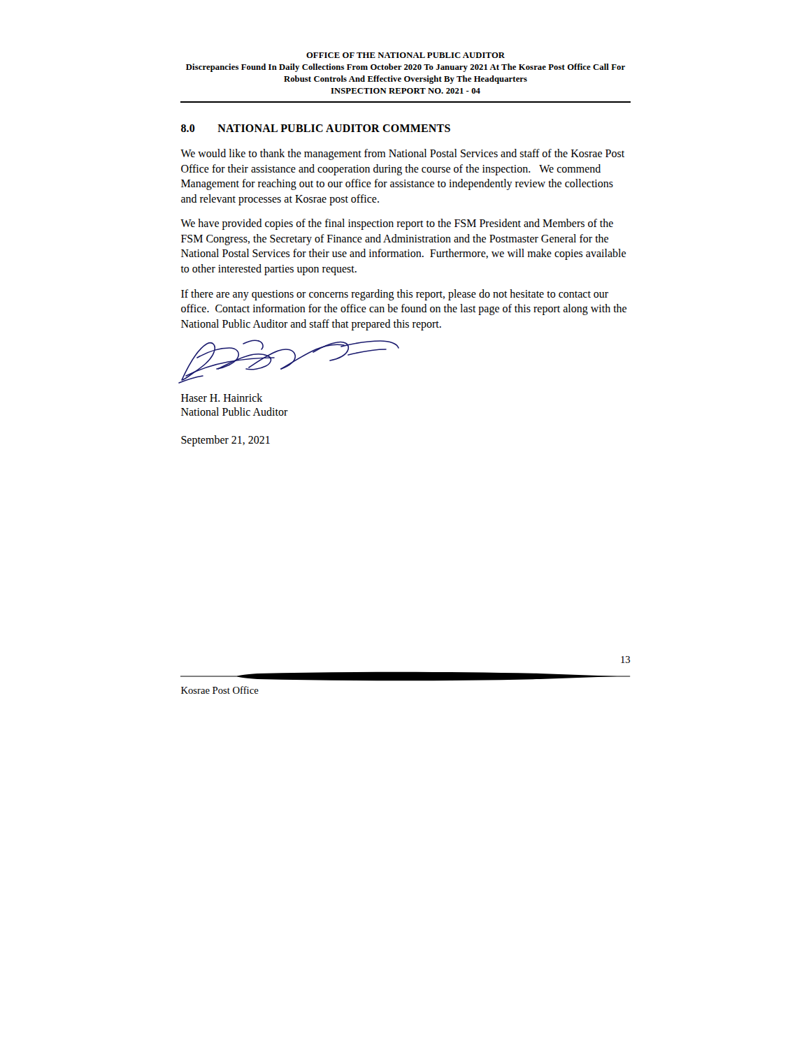OFFICE OF THE NATIONAL PUBLIC AUDITOR
Discrepancies Found In Daily Collections From October 2020 To January 2021 At The Kosrae Post Office Call For
Robust Controls And Effective Oversight By The Headquarters
INSPECTION REPORT NO. 2021 - 04
8.0 NATIONAL PUBLIC AUDITOR COMMENTS
We would like to thank the management from National Postal Services and staff of the Kosrae Post Office for their assistance and cooperation during the course of the inspection. We commend Management for reaching out to our office for assistance to independently review the collections and relevant processes at Kosrae post office.
We have provided copies of the final inspection report to the FSM President and Members of the FSM Congress, the Secretary of Finance and Administration and the Postmaster General for the National Postal Services for their use and information. Furthermore, we will make copies available to other interested parties upon request.
If there are any questions or concerns regarding this report, please do not hesitate to contact our office. Contact information for the office can be found on the last page of this report along with the National Public Auditor and staff that prepared this report.
Haser H. Hainrick
National Public Auditor
September 21, 2021
13
Kosrae Post Office